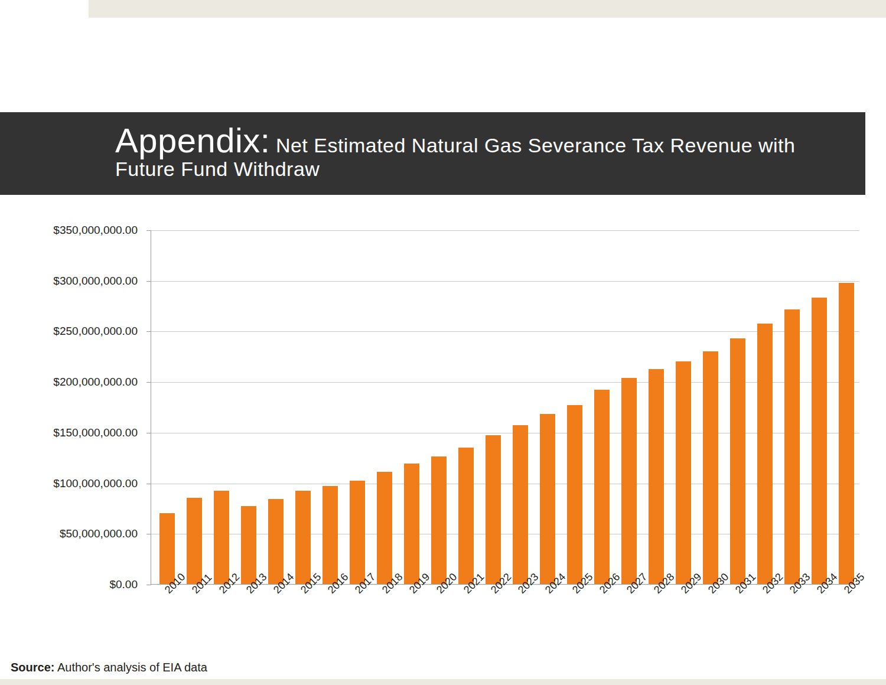Appendix: Net Estimated Natural Gas Severance Tax Revenue with Future Fund Withdraw
$350,000,000.00
$300,000,000.00
$250,000,000.00
$200,000,000.00
$150,000,000.00
$100,000,000.00
$50,000,000.00
$0.00
2010
2011
2012
2013
2014
2015
2016
2017
2018
2019
2020
2021
2022
2023
2024
2025
2026
2027
2028
2029
2030
2031
2032
2033
2034
2035
Source: Author's analysis of EIA data